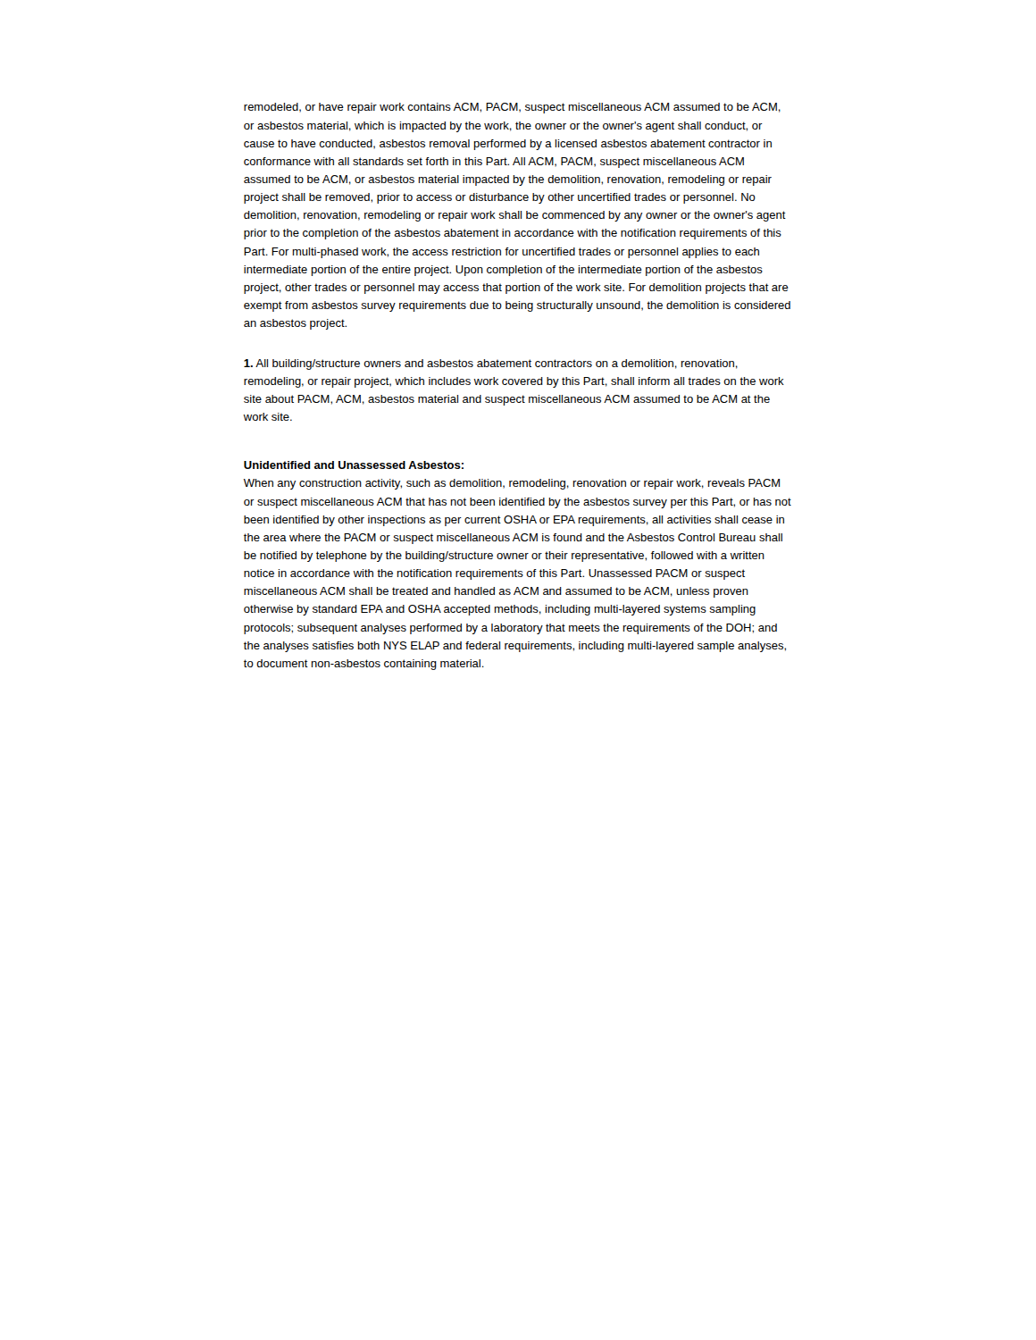remodeled, or have repair work contains ACM, PACM, suspect miscellaneous ACM assumed to be ACM, or asbestos material, which is impacted by the work, the owner or the owner's agent shall conduct, or cause to have conducted, asbestos removal performed by a licensed asbestos abatement contractor in conformance with all standards set forth in this Part. All ACM, PACM, suspect miscellaneous ACM assumed to be ACM, or asbestos material impacted by the demolition, renovation, remodeling or repair project shall be removed, prior to access or disturbance by other uncertified trades or personnel. No demolition, renovation, remodeling or repair work shall be commenced by any owner or the owner's agent prior to the completion of the asbestos abatement in accordance with the notification requirements of this Part. For multi-phased work, the access restriction for uncertified trades or personnel applies to each intermediate portion of the entire project. Upon completion of the intermediate portion of the asbestos project, other trades or personnel may access that portion of the work site. For demolition projects that are exempt from asbestos survey requirements due to being structurally unsound, the demolition is considered an asbestos project.
1. All building/structure owners and asbestos abatement contractors on a demolition, renovation, remodeling, or repair project, which includes work covered by this Part, shall inform all trades on the work site about PACM, ACM, asbestos material and suspect miscellaneous ACM assumed to be ACM at the work site.
Unidentified and Unassessed Asbestos:
When any construction activity, such as demolition, remodeling, renovation or repair work, reveals PACM or suspect miscellaneous ACM that has not been identified by the asbestos survey per this Part, or has not been identified by other inspections as per current OSHA or EPA requirements, all activities shall cease in the area where the PACM or suspect miscellaneous ACM is found and the Asbestos Control Bureau shall be notified by telephone by the building/structure owner or their representative, followed with a written notice in accordance with the notification requirements of this Part. Unassessed PACM or suspect miscellaneous ACM shall be treated and handled as ACM and assumed to be ACM, unless proven otherwise by standard EPA and OSHA accepted methods, including multi-layered systems sampling protocols; subsequent analyses performed by a laboratory that meets the requirements of the DOH; and the analyses satisfies both NYS ELAP and federal requirements, including multi-layered sample analyses, to document non-asbestos containing material.